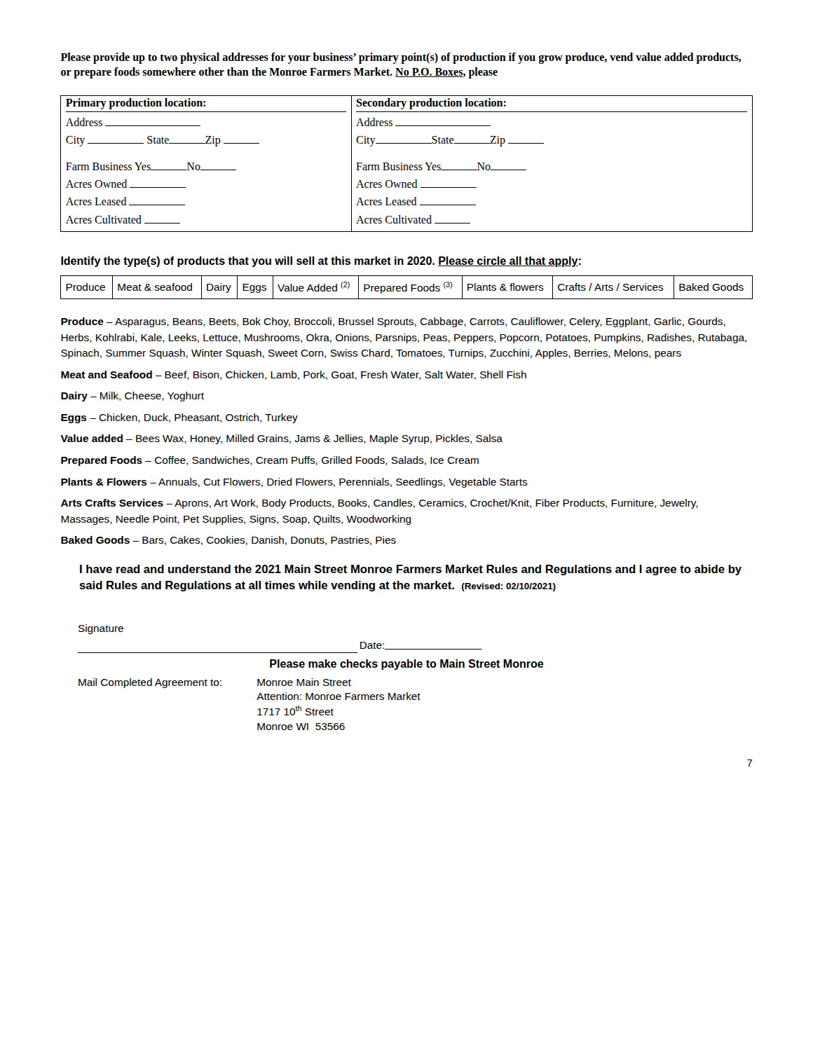Please provide up to two physical addresses for your business’ primary point(s) of production if you grow produce, vend value added products, or prepare foods somewhere other than the Monroe Farmers Market. No P.O. Boxes, please
| Primary production location: Address City State Zip Farm Business Yes No Acres Owned Acres Leased Acres Cultivated | Secondary production location: Address City State Zip Farm Business Yes No Acres Owned Acres Leased Acres Cultivated |
Identify the type(s) of products that you will sell at this market in 2020. Please circle all that apply:
| Produce | Meat & seafood | Dairy | Eggs | Value Added (2) | Prepared Foods (3) | Plants & flowers | Crafts / Arts / Services | Baked Goods |
Produce – Asparagus, Beans, Beets, Bok Choy, Broccoli, Brussel Sprouts, Cabbage, Carrots, Cauliflower, Celery, Eggplant, Garlic, Gourds, Herbs, Kohlrabi, Kale, Leeks, Lettuce, Mushrooms, Okra, Onions, Parsnips, Peas, Peppers, Popcorn, Potatoes, Pumpkins, Radishes, Rutabaga, Spinach, Summer Squash, Winter Squash, Sweet Corn, Swiss Chard, Tomatoes, Turnips, Zucchini, Apples, Berries, Melons, pears
Meat and Seafood – Beef, Bison, Chicken, Lamb, Pork, Goat, Fresh Water, Salt Water, Shell Fish
Dairy – Milk, Cheese, Yoghurt
Eggs – Chicken, Duck, Pheasant, Ostrich, Turkey
Value added – Bees Wax, Honey, Milled Grains, Jams & Jellies, Maple Syrup, Pickles, Salsa
Prepared Foods – Coffee, Sandwiches, Cream Puffs, Grilled Foods, Salads, Ice Cream
Plants & Flowers – Annuals, Cut Flowers, Dried Flowers, Perennials, Seedlings, Vegetable Starts
Arts Crafts Services – Aprons, Art Work, Body Products, Books, Candles, Ceramics, Crochet/Knit, Fiber Products, Furniture, Jewelry, Massages, Needle Point, Pet Supplies, Signs, Soap, Quilts, Woodworking
Baked Goods – Bars, Cakes, Cookies, Danish, Donuts, Pastries, Pies
I have read and understand the 2021 Main Street Monroe Farmers Market Rules and Regulations and I agree to abide by said Rules and Regulations at all times while vending at the market. (Revised: 02/10/2021)
Signature
Date:
Please make checks payable to Main Street Monroe
| Mail Completed Agreement to: | Monroe Main Street |
| | Attention: Monroe Farmers Market |
| | 1717 10 th Street |
| | Monroe WI 53566 |
7